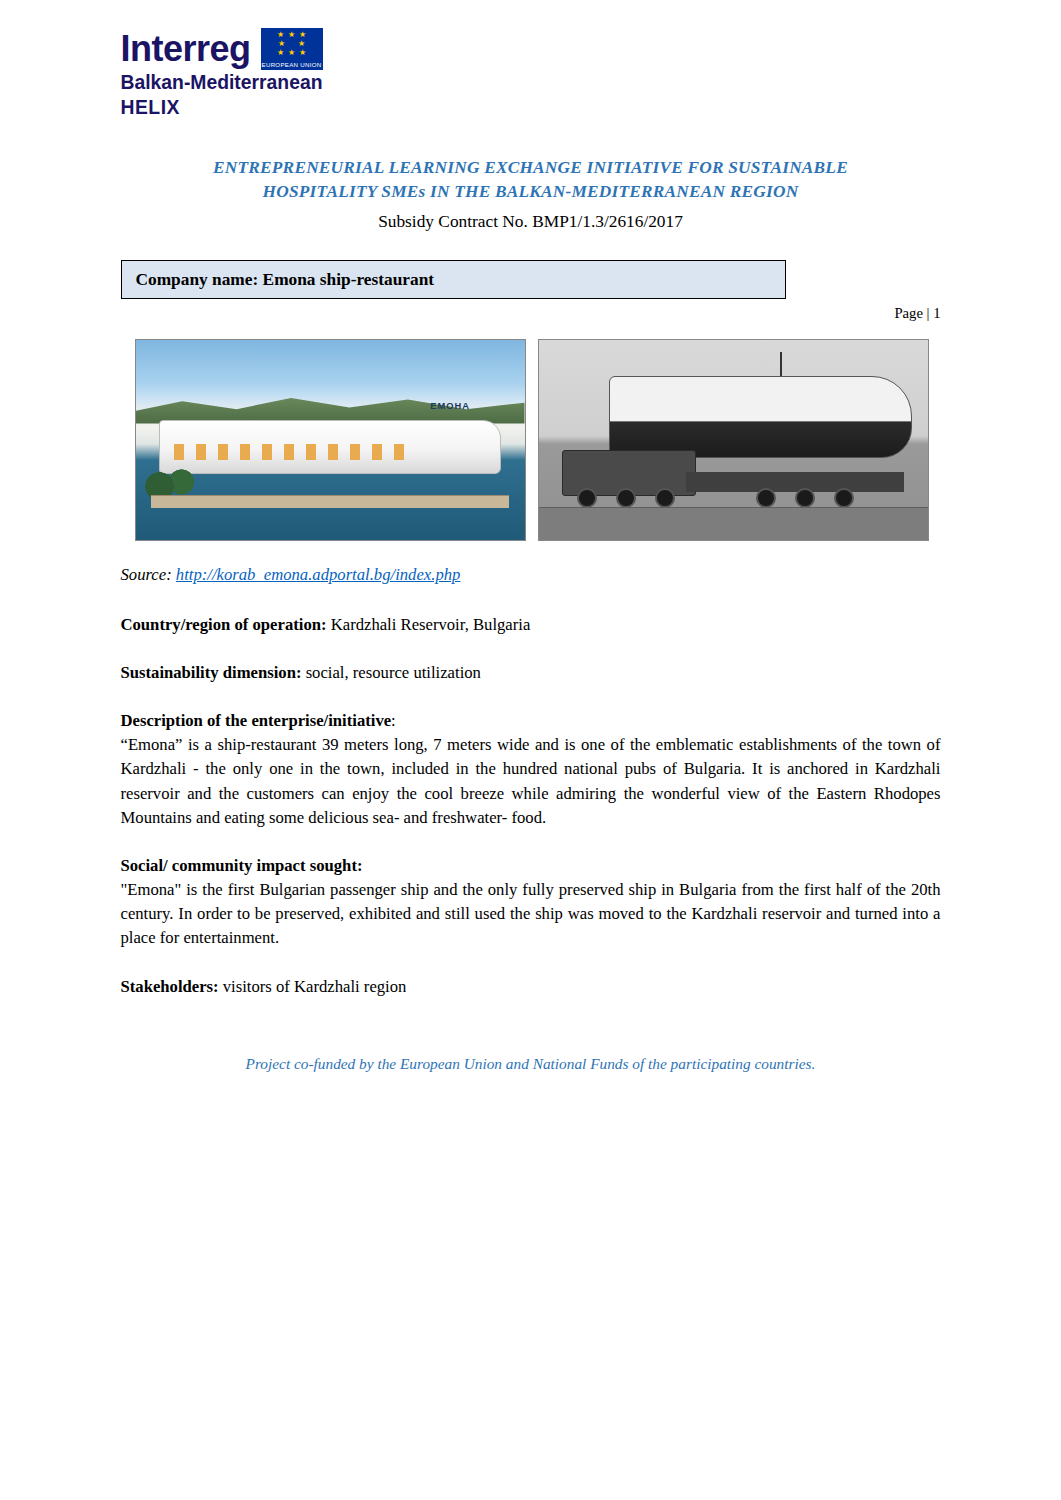| Interreg | ★ ★ ★ ★ ★ ★ ★ ★ EUROPEAN UNION |
Balkan-Mediterranean
HELIX
ENTREPRENEURIAL LEARNING EXCHANGE INITIATIVE FOR SUSTAINABLE
HOSPITALITY SMEs IN THE BALKAN-MEDITERRANEAN REGION
Subsidy Contract No. BMP1/1.3/2616/2017
Company name: Emona ship-restaurant
Page | 1
| ЕМОНА | |
Source: http://korab_emona.adportal.bg/index.php
Country/region of operation: Kardzhali Reservoir, Bulgaria
Sustainability dimension: social, resource utilization
Description of the enterprise/initiative
:
“Emona” is a ship-restaurant 39 meters long, 7 meters wide and is one of the emblematic establishments of the town of Kardzhali - the only one in the town, included in the hundred national pubs of Bulgaria. It is anchored in Kardzhali reservoir and the customers can enjoy the cool breeze while admiring the wonderful view of the Eastern Rhodopes Mountains and eating some delicious sea- and freshwater- food.
Social/ community impact sought:
"Emona" is the first Bulgarian passenger ship and the only fully preserved ship in Bulgaria from the first half of the 20th century. In order to be preserved, exhibited and still used the ship was moved to the Kardzhali reservoir and turned into a place for entertainment.
Stakeholders: visitors of Kardzhali region
Project co-funded by the European Union and National Funds of the participating countries.